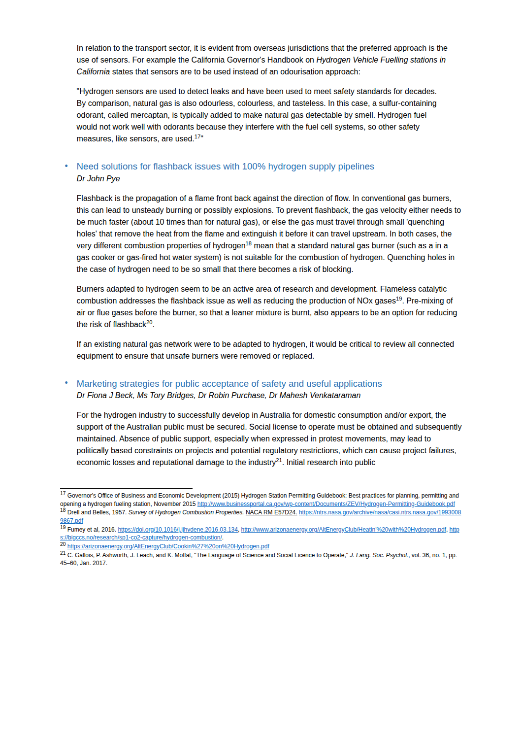In relation to the transport sector, it is evident from overseas jurisdictions that the preferred approach is the use of sensors. For example the California Governor's Handbook on Hydrogen Vehicle Fuelling stations in California states that sensors are to be used instead of an odourisation approach:
"Hydrogen sensors are used to detect leaks and have been used to meet safety standards for decades. By comparison, natural gas is also odourless, colourless, and tasteless. In this case, a sulfur-containing odorant, called mercaptan, is typically added to make natural gas detectable by smell. Hydrogen fuel would not work well with odorants because they interfere with the fuel cell systems, so other safety measures, like sensors, are used.17"
Need solutions for flashback issues with 100% hydrogen supply pipelines
Dr John Pye
Flashback is the propagation of a flame front back against the direction of flow. In conventional gas burners, this can lead to unsteady burning or possibly explosions. To prevent flashback, the gas velocity either needs to be much faster (about 10 times than for natural gas), or else the gas must travel through small 'quenching holes' that remove the heat from the flame and extinguish it before it can travel upstream. In both cases, the very different combustion properties of hydrogen18 mean that a standard natural gas burner (such as a in a gas cooker or gas-fired hot water system) is not suitable for the combustion of hydrogen. Quenching holes in the case of hydrogen need to be so small that there becomes a risk of blocking.
Burners adapted to hydrogen seem to be an active area of research and development. Flameless catalytic combustion addresses the flashback issue as well as reducing the production of NOx gases19. Pre-mixing of air or flue gases before the burner, so that a leaner mixture is burnt, also appears to be an option for reducing the risk of flashback20.
If an existing natural gas network were to be adapted to hydrogen, it would be critical to review all connected equipment to ensure that unsafe burners were removed or replaced.
Marketing strategies for public acceptance of safety and useful applications
Dr Fiona J Beck, Ms Tory Bridges, Dr Robin Purchase, Dr Mahesh Venkataraman
For the hydrogen industry to successfully develop in Australia for domestic consumption and/or export, the support of the Australian public must be secured. Social license to operate must be obtained and subsequently maintained. Absence of public support, especially when expressed in protest movements, may lead to politically based constraints on projects and potential regulatory restrictions, which can cause project failures, economic losses and reputational damage to the industry21. Initial research into public
17 Governor's Office of Business and Economic Development (2015) Hydrogen Station Permitting Guidebook: Best practices for planning, permitting and opening a hydrogen fueling station, November 2015 http://www.businessportal.ca.gov/wp-content/Documents/ZEV/Hydrogen-Permitting-Guidebook.pdf
18 Drell and Belles, 1957. Survey of Hydrogen Combustion Properties. NACA RM E57D24. https://ntrs.nasa.gov/archive/nasa/casi.ntrs.nasa.gov/19930089867.pdf
19 Fumey et al, 2016. https://doi.org/10.1016/j.ijhydene.2016.03.134, http://www.arizonaenergy.org/AltEnergyClub/Heatin'%20with%20Hydrogen.pdf, https://bigccs.no/research/sp1-co2-capture/hydrogen-combustion/.
20 https://arizonaenergy.org/AltEnergyClub/Cookin%27%20on%20Hydrogen.pdf
21 C. Gallois, P. Ashworth, J. Leach, and K. Moffat, "The Language of Science and Social Licence to Operate," J. Lang. Soc. Psychol., vol. 36, no. 1, pp. 45–60, Jan. 2017.